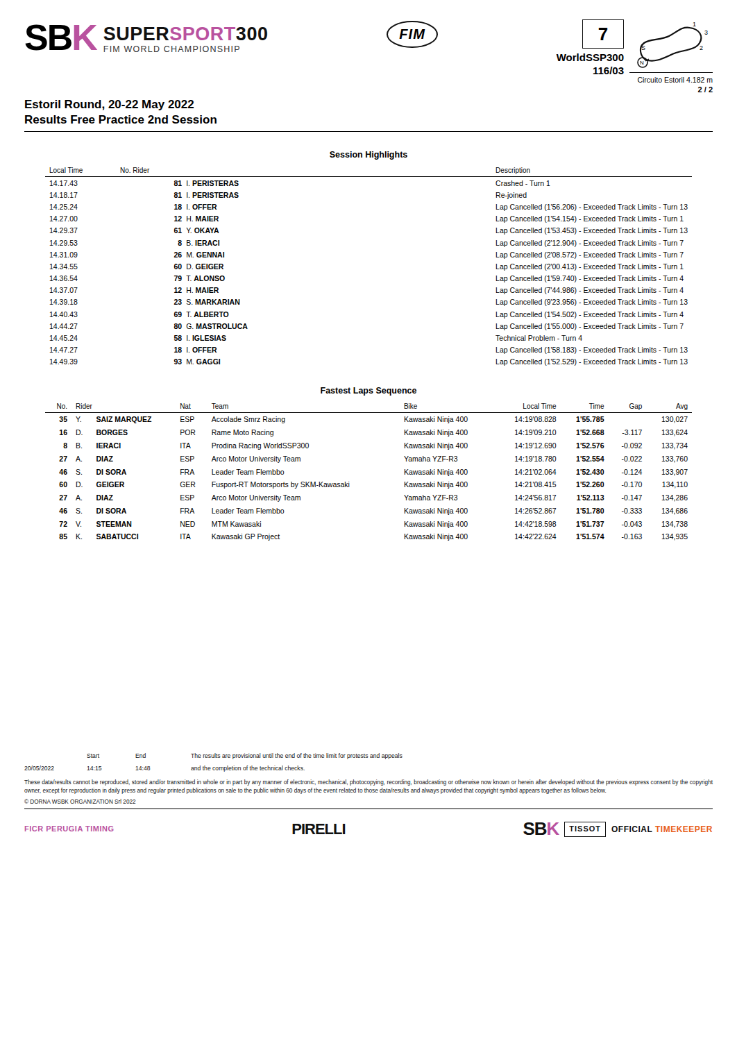SBK
SUPERSPORT300
FIM WORLD CHAMPIONSHIP
FIM
7
WorldSSP300
116/03
1 3 2 S N
Circuito Estoril 4.182 m
2 / 2
Estoril Round, 20-22 May 2022
Results Free Practice 2nd Session
Session Highlights
| Local Time | No. Rider | Description |
| --- | --- | --- |
| 14.17.43 | 81 | I. PERISTERAS | Crashed - Turn 1 |
| 14.18.17 | 81 | I. PERISTERAS | Re-joined |
| 14.25.24 | 18 | I. OFFER | Lap Cancelled (1'56.206) - Exceeded Track Limits - Turn 13 |
| 14.27.00 | 12 | H. MAIER | Lap Cancelled (1'54.154) - Exceeded Track Limits - Turn 1 |
| 14.29.37 | 61 | Y. OKAYA | Lap Cancelled (1'53.453) - Exceeded Track Limits - Turn 13 |
| 14.29.53 | 8 | B. IERACI | Lap Cancelled (2'12.904) - Exceeded Track Limits - Turn 7 |
| 14.31.09 | 26 | M. GENNAI | Lap Cancelled (2'08.572) - Exceeded Track Limits - Turn 7 |
| 14.34.55 | 60 | D. GEIGER | Lap Cancelled (2'00.413) - Exceeded Track Limits - Turn 1 |
| 14.36.54 | 79 | T. ALONSO | Lap Cancelled (1'59.740) - Exceeded Track Limits - Turn 4 |
| 14.37.07 | 12 | H. MAIER | Lap Cancelled (7'44.986) - Exceeded Track Limits - Turn 4 |
| 14.39.18 | 23 | S. MARKARIAN | Lap Cancelled (9'23.956) - Exceeded Track Limits - Turn 13 |
| 14.40.43 | 69 | T. ALBERTO | Lap Cancelled (1'54.502) - Exceeded Track Limits - Turn 4 |
| 14.44.27 | 80 | G. MASTROLUCA | Lap Cancelled (1'55.000) - Exceeded Track Limits - Turn 7 |
| 14.45.24 | 58 | I. IGLESIAS | Technical Problem - Turn 4 |
| 14.47.27 | 18 | I. OFFER | Lap Cancelled (1'58.183) - Exceeded Track Limits - Turn 13 |
| 14.49.39 | 93 | M. GAGGI | Lap Cancelled (1'52.529) - Exceeded Track Limits - Turn 13 |
Fastest Laps Sequence
| No. | Rider | Nat | Team | Bike | Local Time | Time | Gap | Avg |
| --- | --- | --- | --- | --- | --- | --- | --- | --- |
| 35 | Y. | SAIZ MARQUEZ | ESP | Accolade Smrz Racing | Kawasaki Ninja 400 | 14:19'08.828 | 1'55.785 | | 130,027 |
| 16 | D. | BORGES | POR | Rame Moto Racing | Kawasaki Ninja 400 | 14:19'09.210 | 1'52.668 | -3.117 | 133,624 |
| 8 | B. | IERACI | ITA | Prodina Racing WorldSSP300 | Kawasaki Ninja 400 | 14:19'12.690 | 1'52.576 | -0.092 | 133,734 |
| 27 | A. | DIAZ | ESP | Arco Motor University Team | Yamaha YZF-R3 | 14:19'18.780 | 1'52.554 | -0.022 | 133,760 |
| 46 | S. | DI SORA | FRA | Leader Team Flembbo | Kawasaki Ninja 400 | 14:21'02.064 | 1'52.430 | -0.124 | 133,907 |
| 60 | D. | GEIGER | GER | Fusport-RT Motorsports by SKM-Kawasaki | Kawasaki Ninja 400 | 14:21'08.415 | 1'52.260 | -0.170 | 134,110 |
| 27 | A. | DIAZ | ESP | Arco Motor University Team | Yamaha YZF-R3 | 14:24'56.817 | 1'52.113 | -0.147 | 134,286 |
| 46 | S. | DI SORA | FRA | Leader Team Flembbo | Kawasaki Ninja 400 | 14:26'52.867 | 1'51.780 | -0.333 | 134,686 |
| 72 | V. | STEEMAN | NED | MTM Kawasaki | Kawasaki Ninja 400 | 14:42'18.598 | 1'51.737 | -0.043 | 134,738 |
| 85 | K. | SABATUCCI | ITA | Kawasaki GP Project | Kawasaki Ninja 400 | 14:42'22.624 | 1'51.574 | -0.163 | 134,935 |
Start
End
The results are provisional until the end of the time limit for protests and appeals
20/05/2022
14:15
14:48
and the completion of the technical checks.
These data/results cannot be reproduced, stored and/or transmitted in whole or in part by any manner of electronic, mechanical, photocopying, recording, broadcasting or otherwise now known or herein after developed without the previous express consent by the copyright owner, except for reproduction in daily press and regular printed publications on sale to the public within 60 days of the event related to those data/results and always provided that copyright symbol appears together as follows below.
© DORNA WSBK ORGANIZATION Srl 2022
FICR PERUGIA TIMING
PIRELLI
SBK
TISSOT
OFFICIAL TIMEKEEPER